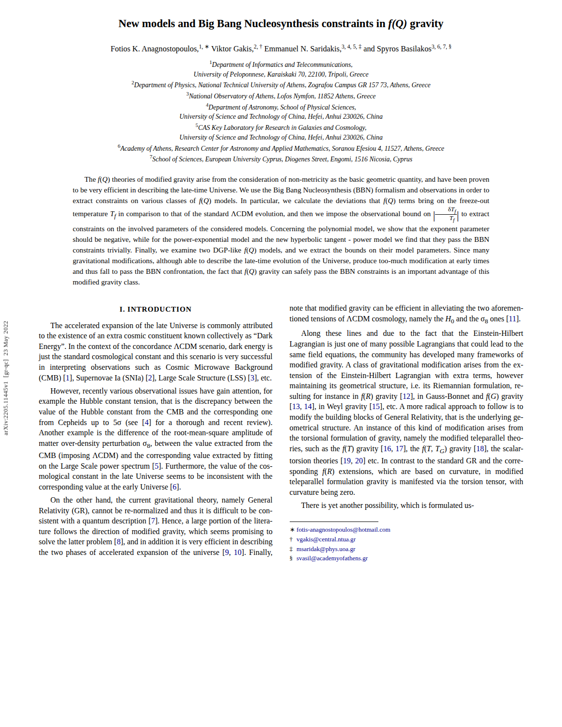arXiv:2205.11445v1 [gr-qc] 23 May 2022
New models and Big Bang Nucleosynthesis constraints in f(Q) gravity
Fotios K. Anagnostopoulos,1, ∗ Viktor Gakis,2, † Emmanuel N. Saridakis,3, 4, 5, ‡ and Spyros Basilakos3, 6, 7, §
1Department of Informatics and Telecommunications,
University of Peloponnese, Karaiskaki 70, 22100, Tripoli, Greece
2Department of Physics, National Technical University of Athens, Zografou Campus GR 157 73, Athens, Greece
3National Observatory of Athens, Lofos Nymfon, 11852 Athens, Greece
4Department of Astronomy, School of Physical Sciences,
University of Science and Technology of China, Hefei, Anhui 230026, China
5CAS Key Laboratory for Research in Galaxies and Cosmology,
University of Science and Technology of China, Hefei, Anhui 230026, China
6Academy of Athens, Research Center for Astronomy and Applied Mathematics, Soranou Efesiou 4, 11527, Athens, Greece
7School of Sciences, European University Cyprus, Diogenes Street, Engomi, 1516 Nicosia, Cyprus
The f(Q) theories of modified gravity arise from the consideration of non-metricity as the basic geometric quantity, and have been proven to be very efficient in describing the late-time Universe. We use the Big Bang Nucleosynthesis (BBN) formalism and observations in order to extract constraints on various classes of f(Q) models. In particular, we calculate the deviations that f(Q) terms bring on the freeze-out temperature Tf in comparison to that of the standard ΛCDM evolution, and then we impose the observational bound on |δTf Tf| to extract constraints on the involved parameters of the considered models. Concerning the polynomial model, we show that the exponent parameter should be negative, while for the power-exponential model and the new hyperbolic tangent - power model we find that they pass the BBN constraints trivially. Finally, we examine two DGP-like f(Q) models, and we extract the bounds on their model parameters. Since many gravitational modifications, although able to describe the late-time evolution of the Universe, produce too-much modification at early times and thus fall to pass the BBN confrontation, the fact that f(Q) gravity can safely pass the BBN constraints is an important advantage of this modified gravity class.
I. Introduction
The accelerated expansion of the late Universe is commonly attributed to the existence of an extra cosmic constituent known collectively as “Dark Energy”. In the context of the concordance ΛCDM scenario, dark energy is just the standard cosmological constant and this scenario is very successful in interpreting observations such as Cosmic Microwave Background (CMB) [1], Supernovae Ia (SNIa) [2], Large Scale Structure (LSS) [3], etc.
However, recently various observational issues have gain attention, for example the Hubble constant tension, that is the discrepancy between the value of the Hubble constant from the CMB and the corresponding one from Cepheids up to 5σ (see [4] for a thorough and recent review). Another example is the difference of the root-mean-square amplitude of matter over-density perturbation σ8, between the value extracted from the CMB (imposing ΛCDM) and the corresponding value extracted by fitting on the Large Scale power spectrum [5]. Furthermore, the value of the cosmological constant in the late Universe seems to be inconsistent with the corresponding value at the early Universe [6].
On the other hand, the current gravitational theory, namely General Relativity (GR), cannot be re-normalized and thus it is difficult to be consistent with a quantum description [7]. Hence, a large portion of the literature follows the direction of modified gravity, which seems promising to solve the latter problem [8], and in addition it is very efficient in describing the two phases of accelerated expansion of the universe [9, 10]. Finally, note that modified gravity can be efficient in alleviating the two aforementioned tensions of ΛCDM cosmology, namely the H0 and the σ8 ones [11].
Along these lines and due to the fact that the Einstein-Hilbert Lagrangian is just one of many possible Lagrangians that could lead to the same field equations, the community has developed many frameworks of modified gravity. A class of gravitational modification arises from the extension of the Einstein-Hilbert Lagrangian with extra terms, however maintaining its geometrical structure, i.e. its Riemannian formulation, resulting for instance in f(R) gravity [12], in Gauss-Bonnet and f(G) gravity [13, 14], in Weyl gravity [15], etc. A more radical approach to follow is to modify the building blocks of General Relativity, that is the underlying geometrical structure. An instance of this kind of modification arises from the torsional formulation of gravity, namely the modified teleparallel theories, such as the f(T) gravity [16, 17], the f(T, TG) gravity [18], the scalar-torsion theories [19, 20] etc. In contrast to the standard GR and the corresponding f(R) extensions, which are based on curvature, in modified teleparallel formulation gravity is manifested via the torsion tensor, with curvature being zero.
There is yet another possibility, which is formulated us-
∗fotis-anagnostopoulos@hotmail.com
†vgakis@central.ntua.gr
‡msaridak@phys.uoa.gr
§svasil@academyofathens.gr